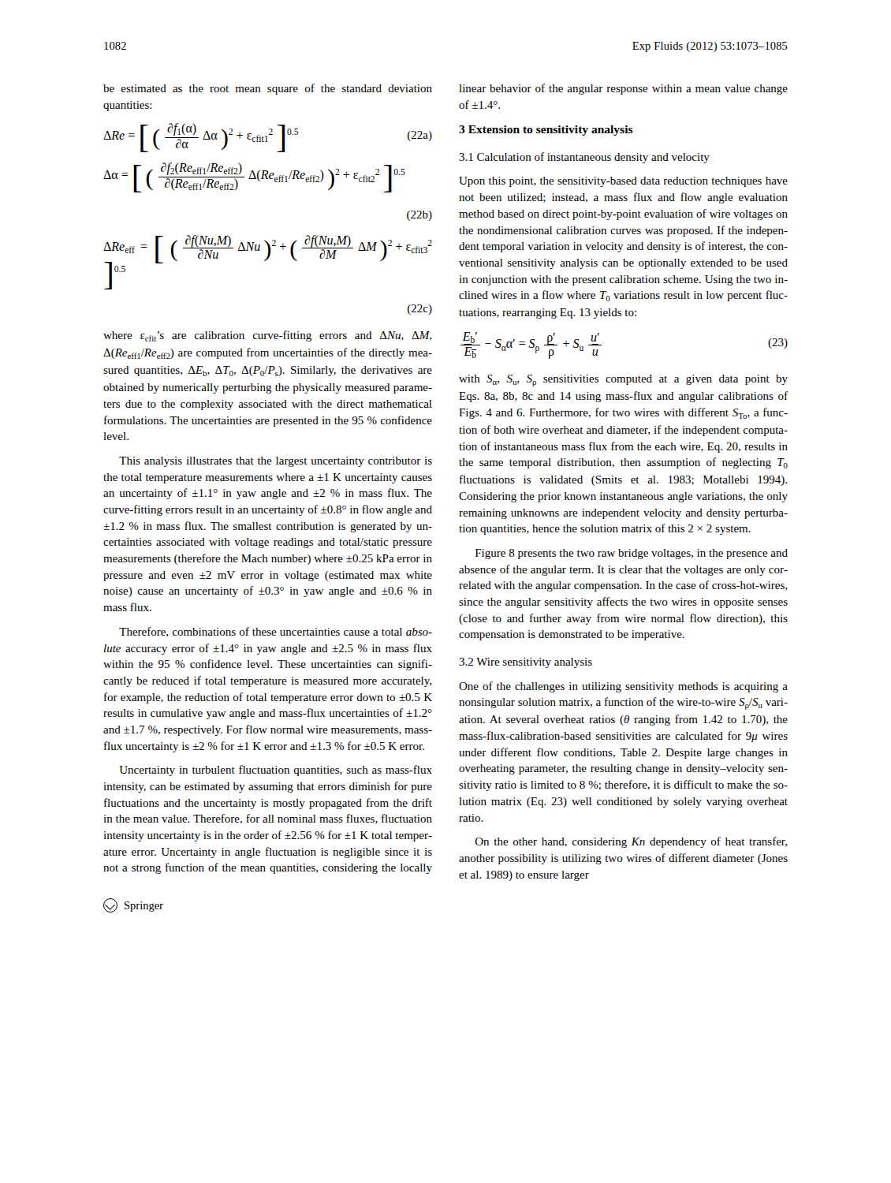1082
Exp Fluids (2012) 53:1073–1085
be estimated as the root mean square of the standard deviation quantities:
ΔRe = [ ( ∂f 1(α)∂α Δα ) 2 + εcfit12 ] 0.5
(22a)
Δα = [ ( ∂f 2(Re eff1/Re eff2)∂(Re eff1/Re eff2) Δ(Re eff1/Re eff2) ) 2 + εcfit22 ] 0.5
(22b)
ΔRe eff = [ ( ∂f(Nu,M)∂Nu ΔNu ) 2 + ( ∂f(Nu,M)∂M ΔM ) 2 + εcfit32 ] 0.5
(22c)
where εcfit’s are calibration curve-fitting errors and ΔNu, ΔM, Δ(Re eff1/Re eff2) are computed from uncertainties of the directly measured quantities, ΔEb, ΔT 0, Δ(P 0/Ps). Similarly, the derivatives are obtained by numerically perturbing the physically measured parameters due to the complexity associated with the direct mathematical formulations. The uncertainties are presented in the 95 % confidence level.
This analysis illustrates that the largest uncertainty contributor is the total temperature measurements where a ±1 K uncertainty causes an uncertainty of ±1.1° in yaw angle and ±2 % in mass flux. The curve-fitting errors result in an uncertainty of ±0.8° in flow angle and ±1.2 % in mass flux. The smallest contribution is generated by uncertainties associated with voltage readings and total/static pressure measurements (therefore the Mach number) where ±0.25 kPa error in pressure and even ±2 mV error in voltage (estimated max white noise) cause an uncertainty of ±0.3° in yaw angle and ±0.6 % in mass flux.
Therefore, combinations of these uncertainties cause a total absolute accuracy error of ±1.4° in yaw angle and ±2.5 % in mass flux within the 95 % confidence level. These uncertainties can significantly be reduced if total temperature is measured more accurately, for example, the reduction of total temperature error down to ±0.5 K results in cumulative yaw angle and mass-flux uncertainties of ±1.2° and ±1.7 %, respectively. For flow normal wire measurements, mass-flux uncertainty is ±2 % for ±1 K error and ±1.3 % for ±0.5 K error.
Uncertainty in turbulent fluctuation quantities, such as mass-flux intensity, can be estimated by assuming that errors diminish for pure fluctuations and the uncertainty is mostly propagated from the drift in the mean value. Therefore, for all nominal mass fluxes, fluctuation intensity uncertainty is in the order of ±2.56 % for ±1 K total temperature error. Uncertainty in angle fluctuation is negligible since it is not a strong function of the mean quantities, considering the locally linear behavior of the angular response within a mean value change of ±1.4°.
3 Extension to sensitivity analysis
3.1 Calculation of instantaneous density and velocity
Upon this point, the sensitivity-based data reduction techniques have not been utilized; instead, a mass flux and flow angle evaluation method based on direct point-by-point evaluation of wire voltages on the nondimensional calibration curves was proposed. If the independent temporal variation in velocity and density is of interest, the conventional sensitivity analysis can be optionally extended to be used in conjunction with the present calibration scheme. Using the two inclined wires in a flow where T 0 variations result in low percent fluctuations, rearranging Eq. 13 yields to:
Eb′Eb − Sαα′ = Sρ ρ′ρ + Su u′u
(23)
with Sα, Su, Sρ sensitivities computed at a given data point by Eqs. 8a, 8b, 8c and 14 using mass-flux and angular calibrations of Figs. 4 and 6. Furthermore, for two wires with different STo, a function of both wire overheat and diameter, if the independent computation of instantaneous mass flux from the each wire, Eq. 20, results in the same temporal distribution, then assumption of neglecting T 0 fluctuations is validated (Smits et al. 1983; Motallebi 1994). Considering the prior known instantaneous angle variations, the only remaining unknowns are independent velocity and density perturbation quantities, hence the solution matrix of this 2 × 2 system.
Figure 8 presents the two raw bridge voltages, in the presence and absence of the angular term. It is clear that the voltages are only correlated with the angular compensation. In the case of cross-hot-wires, since the angular sensitivity affects the two wires in opposite senses (close to and further away from wire normal flow direction), this compensation is demonstrated to be imperative.
3.2 Wire sensitivity analysis
One of the challenges in utilizing sensitivity methods is acquiring a nonsingular solution matrix, a function of the wire-to-wire Sρ/Su variation. At several overheat ratios (θ ranging from 1.42 to 1.70), the mass-flux-calibration-based sensitivities are calculated for 9μ wires under different flow conditions, Table 2. Despite large changes in overheating parameter, the resulting change in density–velocity sensitivity ratio is limited to 8 %; therefore, it is difficult to make the solution matrix (Eq. 23) well conditioned by solely varying overheat ratio.
On the other hand, considering Kn dependency of heat transfer, another possibility is utilizing two wires of different diameter (Jones et al. 1989) to ensure larger
Springer